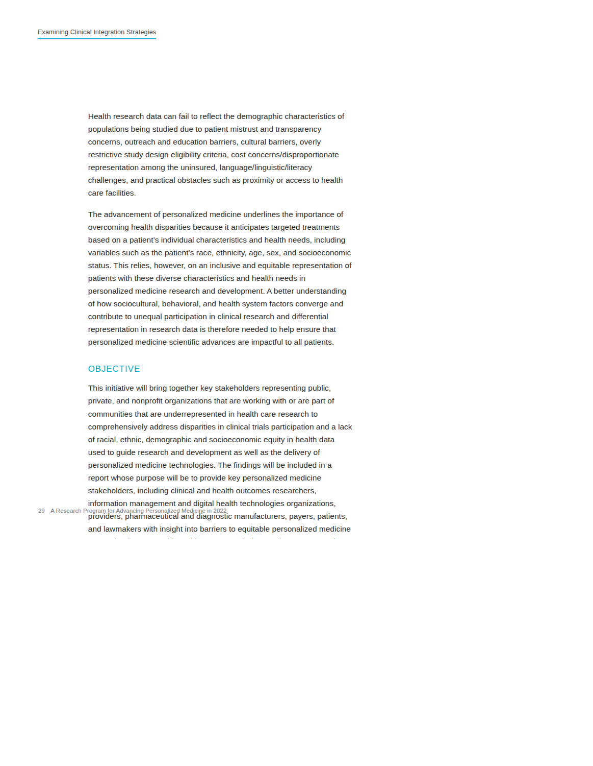Examining Clinical Integration Strategies
Health research data can fail to reflect the demographic characteristics of populations being studied due to patient mistrust and transparency concerns, outreach and education barriers, cultural barriers, overly restrictive study design eligibility criteria, cost concerns/disproportionate representation among the uninsured, language/linguistic/literacy challenges, and practical obstacles such as proximity or access to health care facilities.
The advancement of personalized medicine underlines the importance of overcoming health disparities because it anticipates targeted treatments based on a patient’s individual characteristics and health needs, including variables such as the patient’s race, ethnicity, age, sex, and socioeconomic status. This relies, however, on an inclusive and equitable representation of patients with these diverse characteristics and health needs in personalized medicine research and development. A better understanding of how sociocultural, behavioral, and health system factors converge and contribute to unequal participation in clinical research and differential representation in research data is therefore needed to help ensure that personalized medicine scientific advances are impactful to all patients.
OBJECTIVE
This initiative will bring together key stakeholders representing public, private, and nonprofit organizations that are working with or are part of communities that are underrepresented in health care research to comprehensively address disparities in clinical trials participation and a lack of racial, ethnic, demographic and socioeconomic equity in health data used to guide research and development as well as the delivery of personalized medicine technologies. The findings will be included in a report whose purpose will be to provide key personalized medicine stakeholders, including clinical and health outcomes researchers, information management and digital health technologies organizations, providers, pharmaceutical and diagnostic manufacturers, payers, patients, and lawmakers with insight into barriers to equitable personalized medicine research. The report will provide recommendations on how to ensure that innovations underpinning personalized medicine are accessible to all patients.
29 A Research Program for Advancing Personalized Medicine in 2022